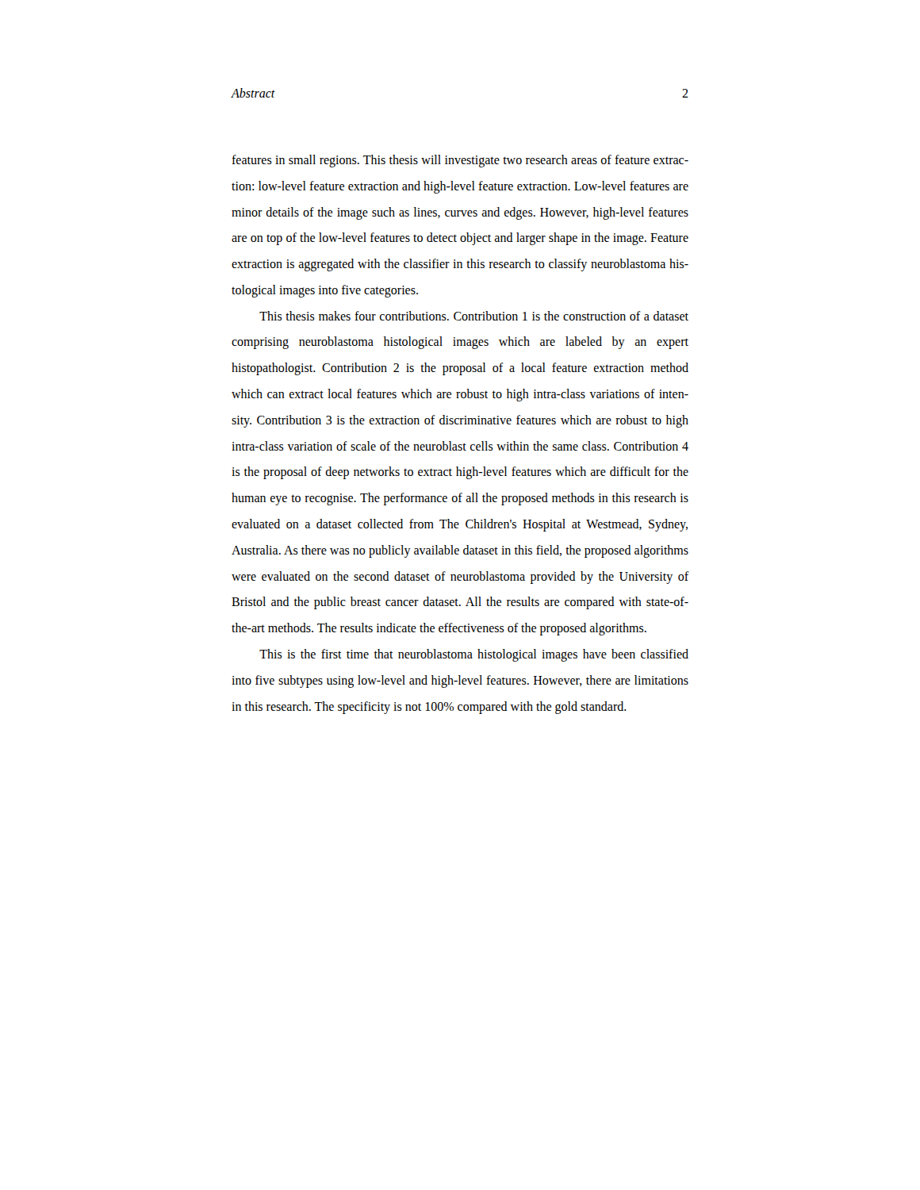Abstract 2
features in small regions. This thesis will investigate two research areas of feature extraction: low-level feature extraction and high-level feature extraction. Low-level features are minor details of the image such as lines, curves and edges. However, high-level features are on top of the low-level features to detect object and larger shape in the image. Feature extraction is aggregated with the classifier in this research to classify neuroblastoma histological images into five categories.
This thesis makes four contributions. Contribution 1 is the construction of a dataset comprising neuroblastoma histological images which are labeled by an expert histopathologist. Contribution 2 is the proposal of a local feature extraction method which can extract local features which are robust to high intra-class variations of intensity. Contribution 3 is the extraction of discriminative features which are robust to high intra-class variation of scale of the neuroblast cells within the same class. Contribution 4 is the proposal of deep networks to extract high-level features which are difficult for the human eye to recognise. The performance of all the proposed methods in this research is evaluated on a dataset collected from The Children's Hospital at Westmead, Sydney, Australia. As there was no publicly available dataset in this field, the proposed algorithms were evaluated on the second dataset of neuroblastoma provided by the University of Bristol and the public breast cancer dataset. All the results are compared with state-of-the-art methods. The results indicate the effectiveness of the proposed algorithms.
This is the first time that neuroblastoma histological images have been classified into five subtypes using low-level and high-level features. However, there are limitations in this research. The specificity is not 100% compared with the gold standard.